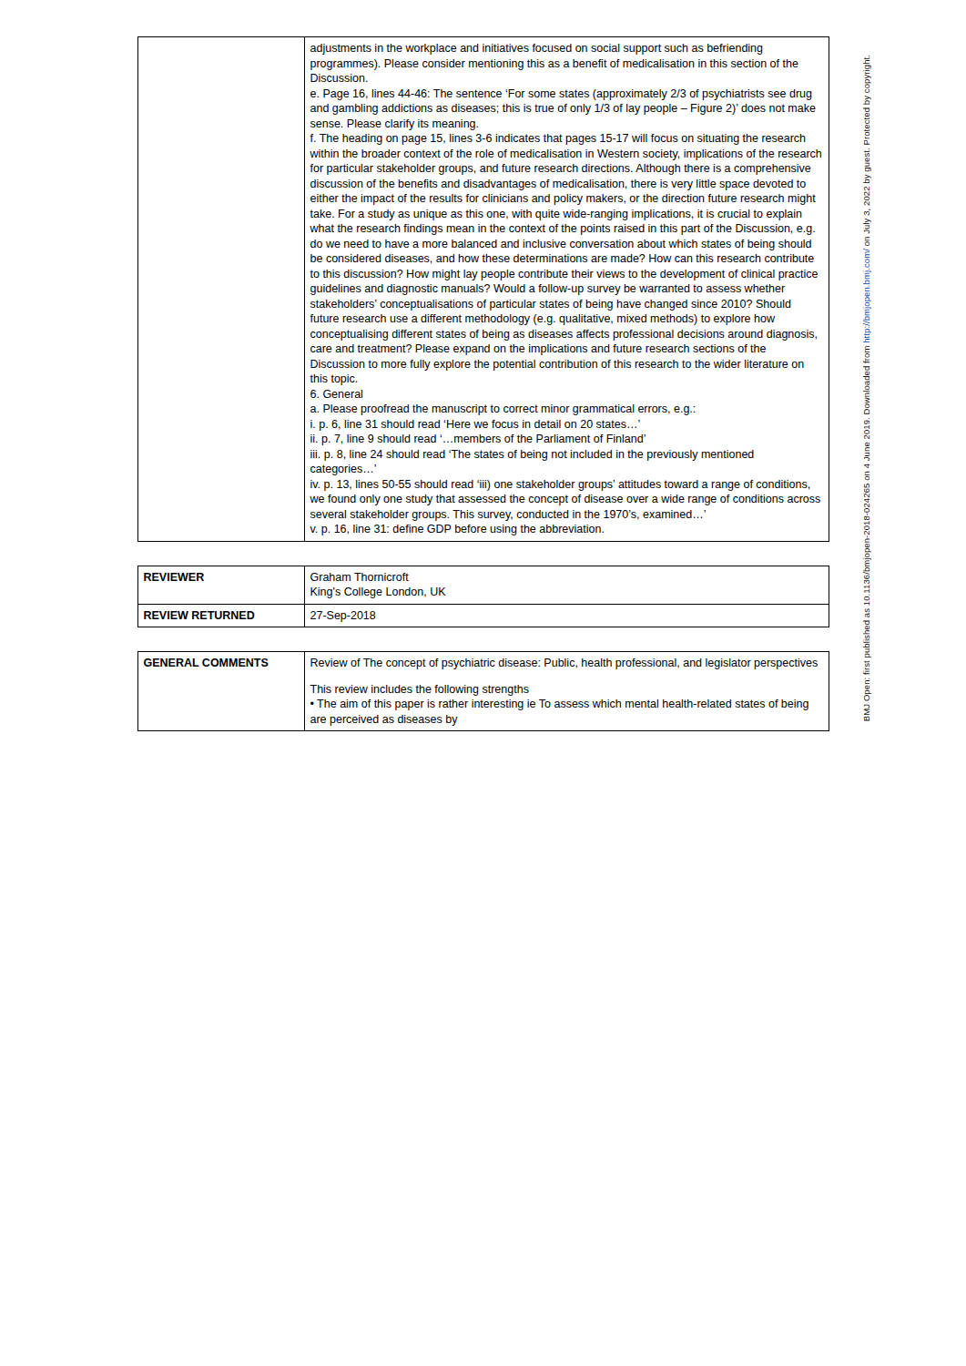BMJ Open: first published as 10.1136/bmjopen-2018-024265 on 4 June 2019. Downloaded from http://bmjopen.bmj.com/ on July 3, 2022 by guest. Protected by copyright.
| | adjustments in the workplace and initiatives focused on social support such as befriending programmes). Please consider mentioning this as a benefit of medicalisation in this section of the Discussion. e. Page 16, lines 44-46: The sentence ‘For some states (approximately 2/3 of psychiatrists see drug and gambling addictions as diseases; this is true of only 1/3 of lay people – Figure 2)’ does not make sense. Please clarify its meaning. f. The heading on page 15, lines 3-6 indicates that pages 15-17 will focus on situating the research within the broader context of the role of medicalisation in Western society, implications of the research for particular stakeholder groups, and future research directions. Although there is a comprehensive discussion of the benefits and disadvantages of medicalisation, there is very little space devoted to either the impact of the results for clinicians and policy makers, or the direction future research might take. For a study as unique as this one, with quite wide-ranging implications, it is crucial to explain what the research findings mean in the context of the points raised in this part of the Discussion, e.g. do we need to have a more balanced and inclusive conversation about which states of being should be considered diseases, and how these determinations are made? How can this research contribute to this discussion? How might lay people contribute their views to the development of clinical practice guidelines and diagnostic manuals? Would a follow-up survey be warranted to assess whether stakeholders’ conceptualisations of particular states of being have changed since 2010? Should future research use a different methodology (e.g. qualitative, mixed methods) to explore how conceptualising different states of being as diseases affects professional decisions around diagnosis, care and treatment? Please expand on the implications and future research sections of the Discussion to more fully explore the potential contribution of this research to the wider literature on this topic. 6. General a. Please proofread the manuscript to correct minor grammatical errors, e.g.: i. p. 6, line 31 should read ‘Here we focus in detail on 20 states…’ ii. p. 7, line 9 should read ‘…members of the Parliament of Finland’ iii. p. 8, line 24 should read ‘The states of being not included in the previously mentioned categories…’ iv. p. 13, lines 50-55 should read ‘iii) one stakeholder groups’ attitudes toward a range of conditions, we found only one study that assessed the concept of disease over a wide range of conditions across several stakeholder groups. This survey, conducted in the 1970’s, examined…’ v. p. 16, line 31: define GDP before using the abbreviation. |
| REVIEWER | Graham Thornicroft King's College London, UK |
| REVIEW RETURNED | 27-Sep-2018 |
| GENERAL COMMENTS | Review of The concept of psychiatric disease: Public, health professional, and legislator perspectives This review includes the following strengths • The aim of this paper is rather interesting ie To assess which mental health-related states of being are perceived as diseases by |